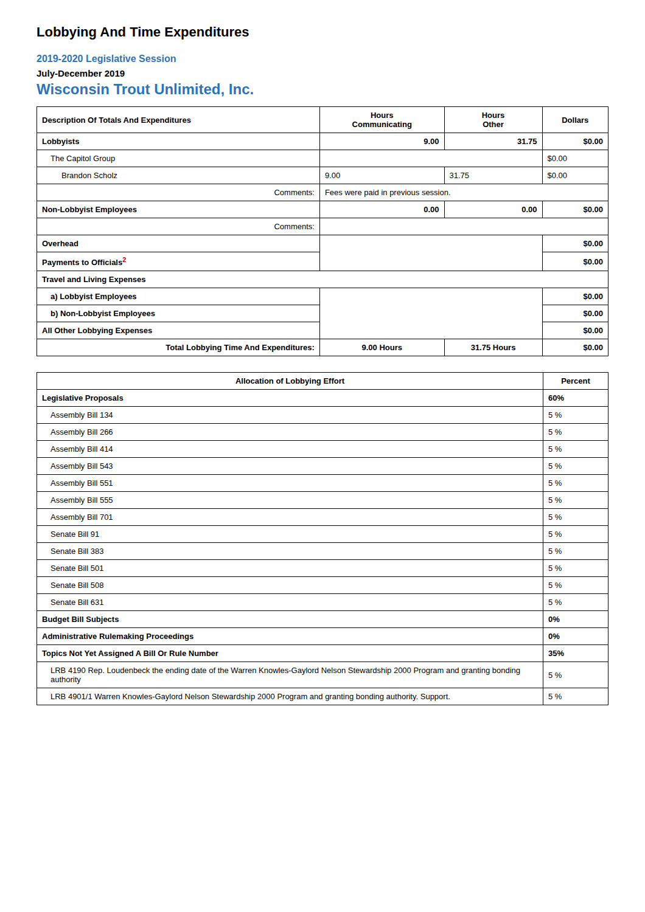Lobbying And Time Expenditures
2019-2020 Legislative Session
July-December 2019
Wisconsin Trout Unlimited, Inc.
| Description Of Totals And Expenditures | Hours Communicating | Hours Other | Dollars |
| --- | --- | --- | --- |
| Lobbyists | 9.00 | 31.75 | $0.00 |
| The Capitol Group | | | $0.00 |
| Brandon Scholz | 9.00 | 31.75 | $0.00 |
| Comments: | Fees were paid in previous session. |
| Non-Lobbyist Employees | 0.00 | 0.00 | $0.00 |
| Comments: | |
| Overhead | | $0.00 |
| Payments to Officials 2 | | $0.00 |
| Travel and Living Expenses |
| a) Lobbyist Employees | | $0.00 |
| b) Non-Lobbyist Employees | | $0.00 |
| All Other Lobbying Expenses | | $0.00 |
| Total Lobbying Time And Expenditures: | 9.00 Hours | 31.75 Hours | $0.00 |
| Allocation of Lobbying Effort | Percent |
| --- | --- |
| Legislative Proposals | 60% |
| Assembly Bill 134 | 5 % |
| Assembly Bill 266 | 5 % |
| Assembly Bill 414 | 5 % |
| Assembly Bill 543 | 5 % |
| Assembly Bill 551 | 5 % |
| Assembly Bill 555 | 5 % |
| Assembly Bill 701 | 5 % |
| Senate Bill 91 | 5 % |
| Senate Bill 383 | 5 % |
| Senate Bill 501 | 5 % |
| Senate Bill 508 | 5 % |
| Senate Bill 631 | 5 % |
| Budget Bill Subjects | 0% |
| Administrative Rulemaking Proceedings | 0% |
| Topics Not Yet Assigned A Bill Or Rule Number | 35% |
| LRB 4190 Rep. Loudenbeck the ending date of the Warren Knowles-Gaylord Nelson Stewardship 2000 Program and granting bonding authority | 5 % |
| LRB 4901/1 Warren Knowles-Gaylord Nelson Stewardship 2000 Program and granting bonding authority. Support. | 5 % |